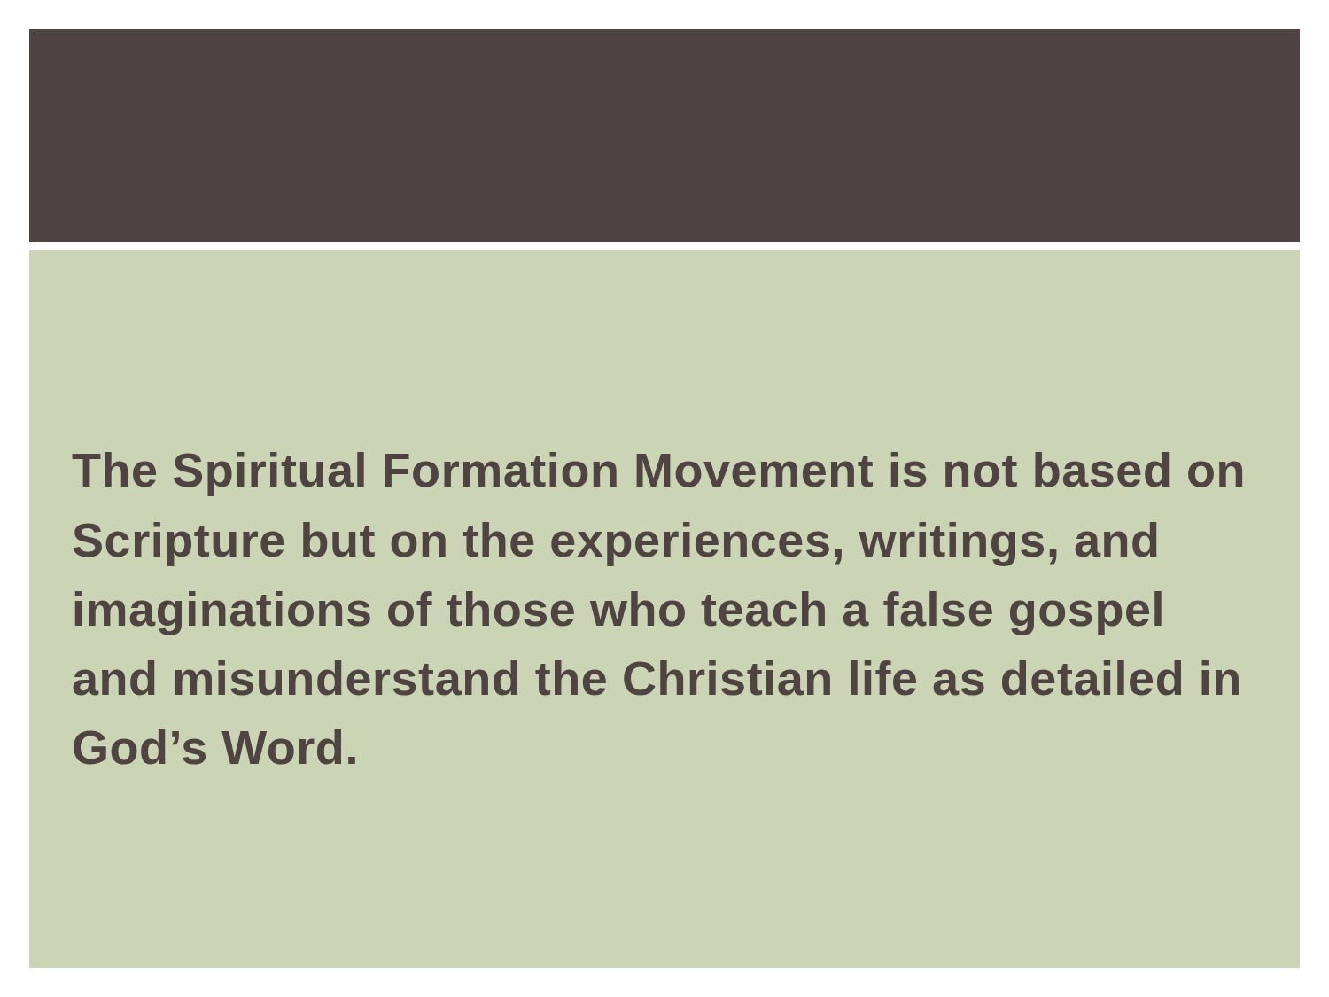The Spiritual Formation Movement is not based on Scripture but on the experiences, writings, and imaginations of those who teach a false gospel and misunderstand the Christian life as detailed in God’s Word.